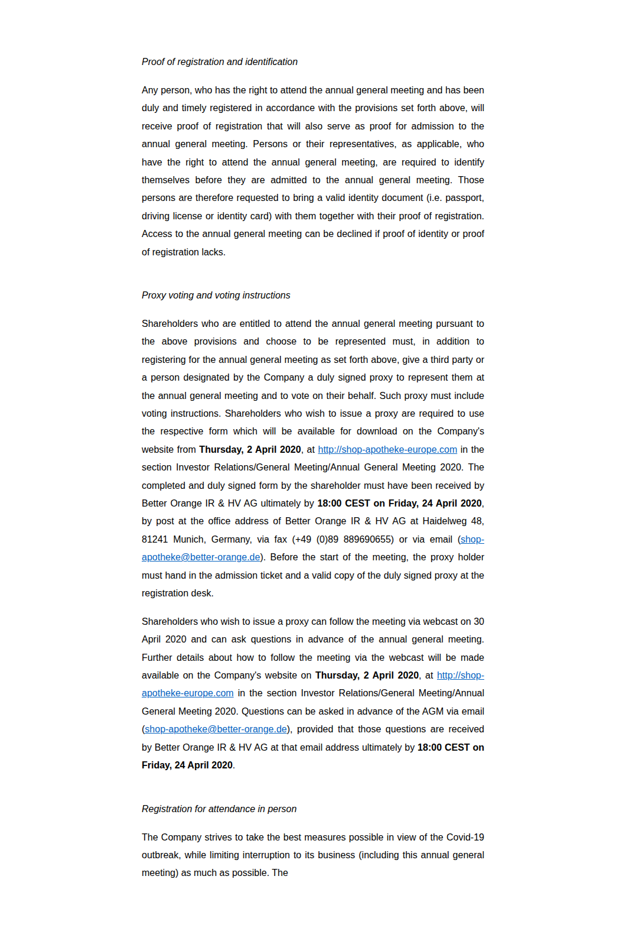Proof of registration and identification
Any person, who has the right to attend the annual general meeting and has been duly and timely registered in accordance with the provisions set forth above, will receive proof of registration that will also serve as proof for admission to the annual general meeting. Persons or their representatives, as applicable, who have the right to attend the annual general meeting, are required to identify themselves before they are admitted to the annual general meeting. Those persons are therefore requested to bring a valid identity document (i.e. passport, driving license or identity card) with them together with their proof of registration. Access to the annual general meeting can be declined if proof of identity or proof of registration lacks.
Proxy voting and voting instructions
Shareholders who are entitled to attend the annual general meeting pursuant to the above provisions and choose to be represented must, in addition to registering for the annual general meeting as set forth above, give a third party or a person designated by the Company a duly signed proxy to represent them at the annual general meeting and to vote on their behalf. Such proxy must include voting instructions. Shareholders who wish to issue a proxy are required to use the respective form which will be available for download on the Company's website from Thursday, 2 April 2020, at http://shop-apotheke-europe.com in the section Investor Relations/General Meeting/Annual General Meeting 2020. The completed and duly signed form by the shareholder must have been received by Better Orange IR & HV AG ultimately by 18:00 CEST on Friday, 24 April 2020, by post at the office address of Better Orange IR & HV AG at Haidelweg 48, 81241 Munich, Germany, via fax (+49 (0)89 889690655) or via email (shop-apotheke@better-orange.de). Before the start of the meeting, the proxy holder must hand in the admission ticket and a valid copy of the duly signed proxy at the registration desk.
Shareholders who wish to issue a proxy can follow the meeting via webcast on 30 April 2020 and can ask questions in advance of the annual general meeting. Further details about how to follow the meeting via the webcast will be made available on the Company's website on Thursday, 2 April 2020, at http://shop-apotheke-europe.com in the section Investor Relations/General Meeting/Annual General Meeting 2020. Questions can be asked in advance of the AGM via email (shop-apotheke@better-orange.de), provided that those questions are received by Better Orange IR & HV AG at that email address ultimately by 18:00 CEST on Friday, 24 April 2020.
Registration for attendance in person
The Company strives to take the best measures possible in view of the Covid-19 outbreak, while limiting interruption to its business (including this annual general meeting) as much as possible. The